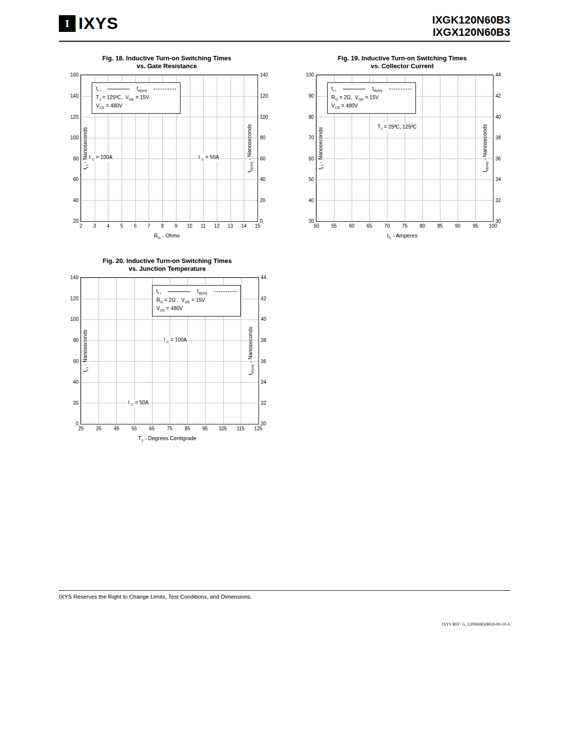I
IXYS
IXGK120N60B3
IXGX120N60B3
Fig. 18. Inductive Turn-on Switching Times
vs. Gate Resistance
160 140 120 100 80 60 40 20 140 120 100 80 60 40 20 0 2 3 4 5 6 7 8 9 10 11 12 13 14 15
tr i - Nanoseconds
td(on) - Nanoseconds
tr i td(on)
TJ = 125ºC, VGE = 15V
VCE = 480V
I C = 100A
I C = 50A
RG - Ohms
Fig. 19. Inductive Turn-on Switching Times
vs. Collector Current
100 90 80 70 60 50 40 30 44 42 40 38 36 34 32 30 50 55 60 65 70 75 80 85 90 95 100
tr i - Nanoseconds
td(on) - Nanoseconds
tr i td(on)
RG = 2Ω, VGE = 15V
VCE = 480V
TJ = 25ºC, 125ºC
IC - Amperes
Fig. 20. Inductive Turn-on Switching Times
vs. Junction Temperature
140 120 100 80 60 40 20 0 44 42 40 38 36 34 32 30 25 35 45 55 65 75 85 95 105 115 125
tr i - Nanoseconds
td(on) - Nanoseconds
tr i td(on)
RG = 2Ω , VGE = 15V
VCE = 480V
I C = 100A
I C = 50A
TJ - Degrees Centigrade
IXYS Reserves the Right to Change Limits, Test Conditions, and Dimensions.
IXYS REF: G_120N60B3(B6)9-09-10-A